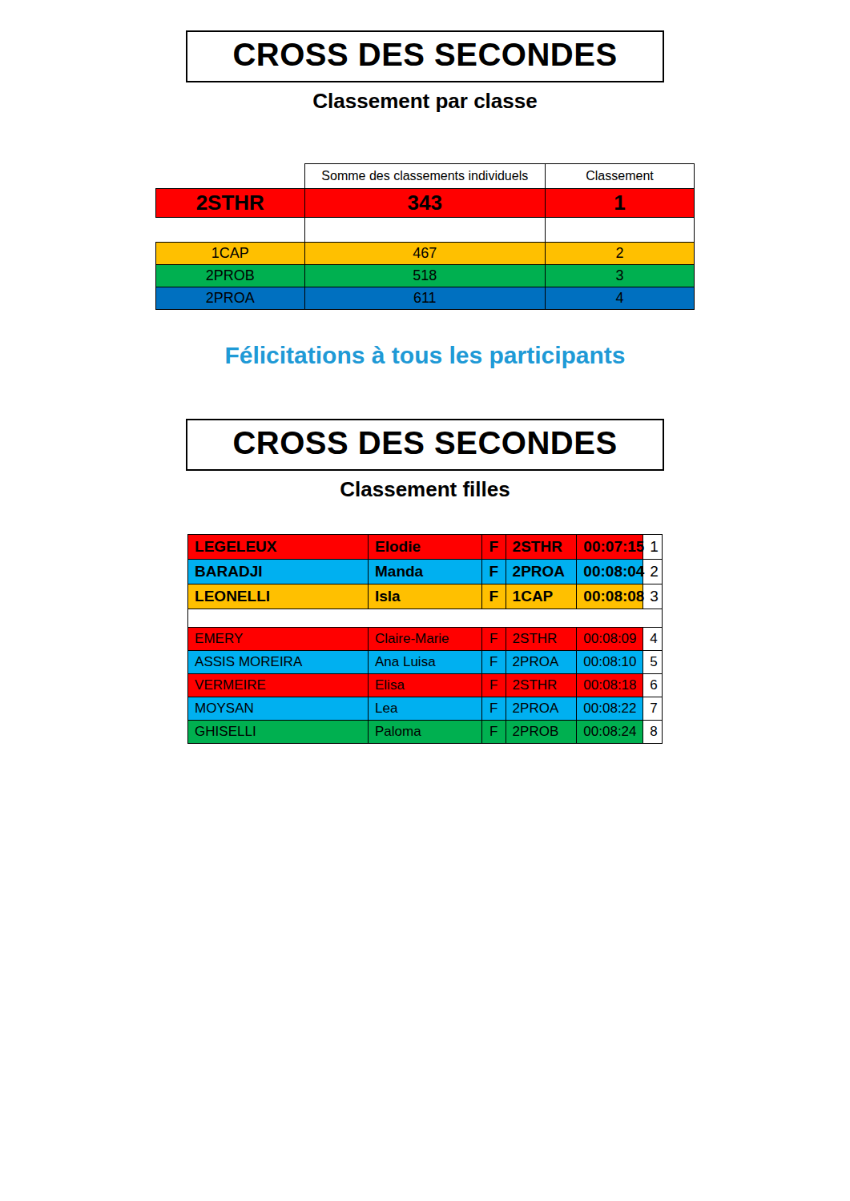CROSS DES SECONDES
Classement par classe
| | Somme des classements individuels | Classement |
| --- | --- | --- |
| 2STHR | 343 | 1 |
| 1CAP | 467 | 2 |
| 2PROB | 518 | 3 |
| 2PROA | 611 | 4 |
Félicitations à tous les participants
CROSS DES SECONDES
Classement filles
| LEGELEUX | Elodie | F | 2STHR | 00:07:15 | 1 |
| BARADJI | Manda | F | 2PROA | 00:08:04 | 2 |
| LEONELLI | Isla | F | 1CAP | 00:08:08 | 3 |
| EMERY | Claire-Marie | F | 2STHR | 00:08:09 | 4 |
| ASSIS MOREIRA | Ana Luisa | F | 2PROA | 00:08:10 | 5 |
| VERMEIRE | Elisa | F | 2STHR | 00:08:18 | 6 |
| MOYSAN | Lea | F | 2PROA | 00:08:22 | 7 |
| GHISELLI | Paloma | F | 2PROB | 00:08:24 | 8 |